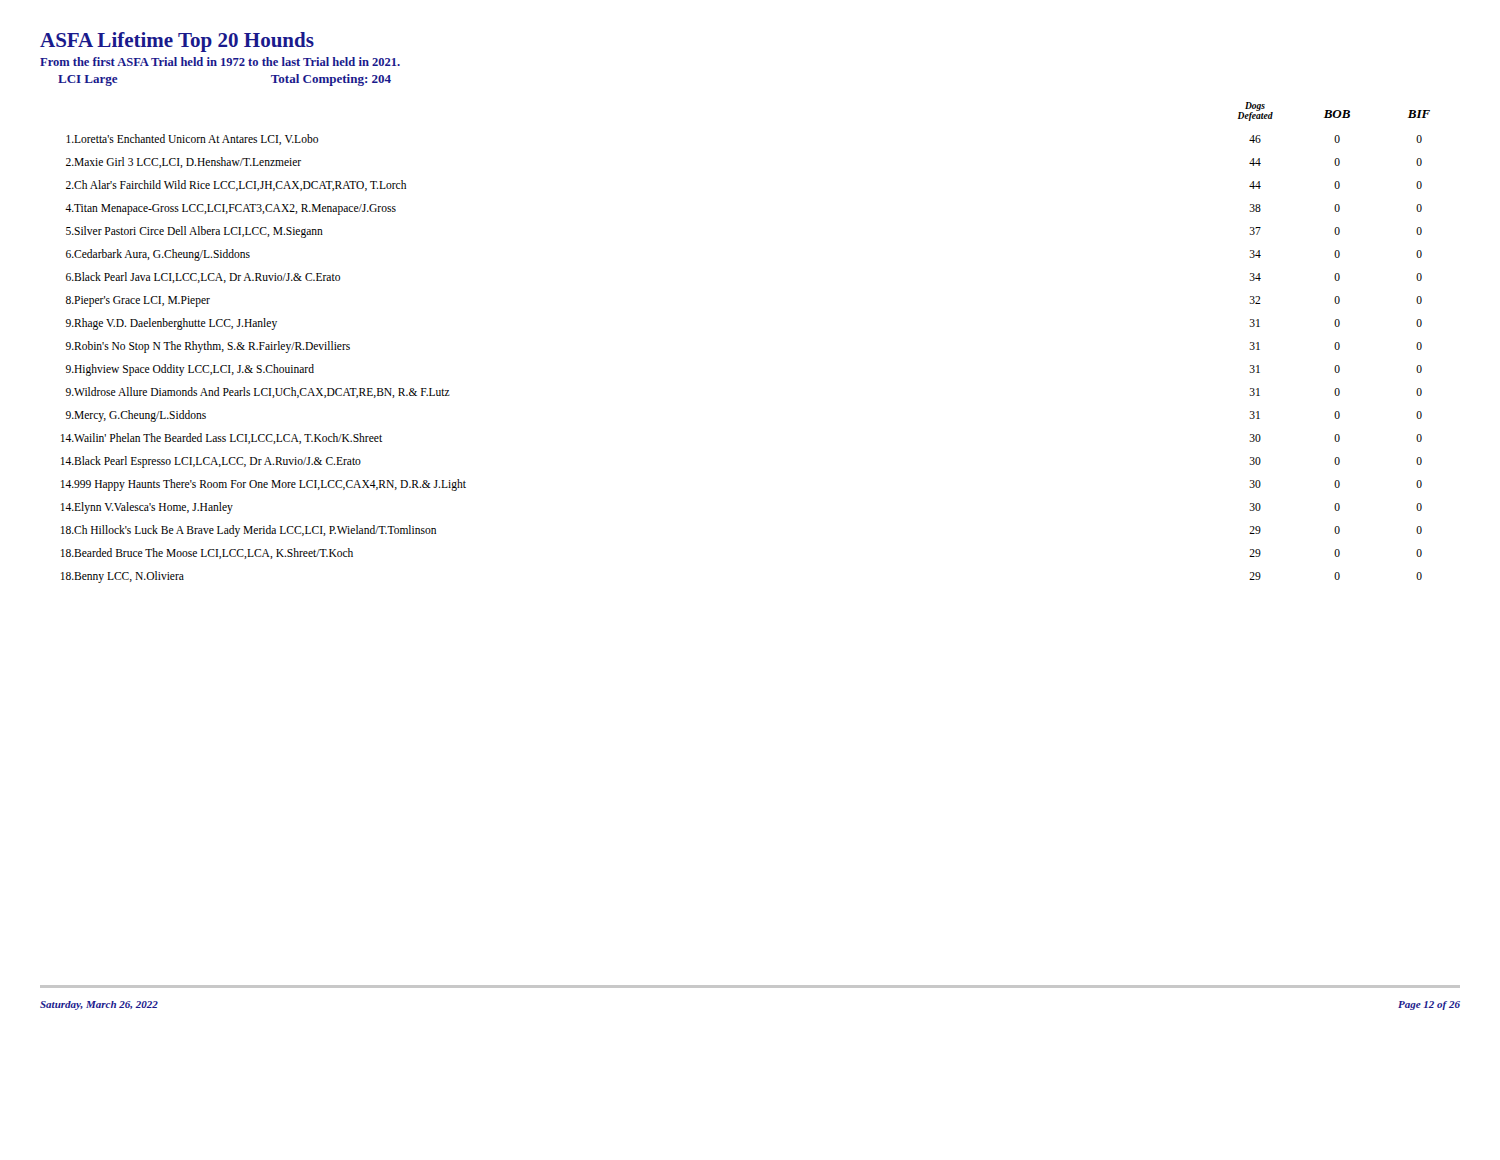ASFA Lifetime Top 20 Hounds
From the first ASFA Trial held in 1972 to the last Trial held in 2021.
LCI Large Total Competing: 204
| | | Dogs Defeated | BOB | BIF |
| --- | --- | --- | --- | --- |
| 1. | Loretta's Enchanted Unicorn At Antares LCI, V.Lobo | 46 | 0 | 0 |
| 2. | Maxie Girl 3 LCC,LCI, D.Henshaw/T.Lenzmeier | 44 | 0 | 0 |
| 2. | Ch Alar's Fairchild Wild Rice LCC,LCI,JH,CAX,DCAT,RATO, T.Lorch | 44 | 0 | 0 |
| 4. | Titan Menapace-Gross LCC,LCI,FCAT3,CAX2, R.Menapace/J.Gross | 38 | 0 | 0 |
| 5. | Silver Pastori Circe Dell Albera LCI,LCC, M.Siegann | 37 | 0 | 0 |
| 6. | Cedarbark Aura, G.Cheung/L.Siddons | 34 | 0 | 0 |
| 6. | Black Pearl Java LCI,LCC,LCA, Dr A.Ruvio/J.& C.Erato | 34 | 0 | 0 |
| 8. | Pieper's Grace LCI, M.Pieper | 32 | 0 | 0 |
| 9. | Rhage V.D. Daelenberghutte LCC, J.Hanley | 31 | 0 | 0 |
| 9. | Robin's No Stop N The Rhythm, S.& R.Fairley/R.Devilliers | 31 | 0 | 0 |
| 9. | Highview Space Oddity LCC,LCI, J.& S.Chouinard | 31 | 0 | 0 |
| 9. | Wildrose Allure Diamonds And Pearls LCI,UCh,CAX,DCAT,RE,BN, R.& F.Lutz | 31 | 0 | 0 |
| 9. | Mercy, G.Cheung/L.Siddons | 31 | 0 | 0 |
| 14. | Wailin' Phelan The Bearded Lass LCI,LCC,LCA, T.Koch/K.Shreet | 30 | 0 | 0 |
| 14. | Black Pearl Espresso LCI,LCA,LCC, Dr A.Ruvio/J.& C.Erato | 30 | 0 | 0 |
| 14. | 999 Happy Haunts There's Room For One More LCI,LCC,CAX4,RN, D.R.& J.Light | 30 | 0 | 0 |
| 14. | Elynn V.Valesca's Home, J.Hanley | 30 | 0 | 0 |
| 18. | Ch Hillock's Luck Be A Brave Lady Merida LCC,LCI, P.Wieland/T.Tomlinson | 29 | 0 | 0 |
| 18. | Bearded Bruce The Moose LCI,LCC,LCA, K.Shreet/T.Koch | 29 | 0 | 0 |
| 18. | Benny LCC, N.Oliviera | 29 | 0 | 0 |
Saturday, March 26, 2022 Page 12 of 26